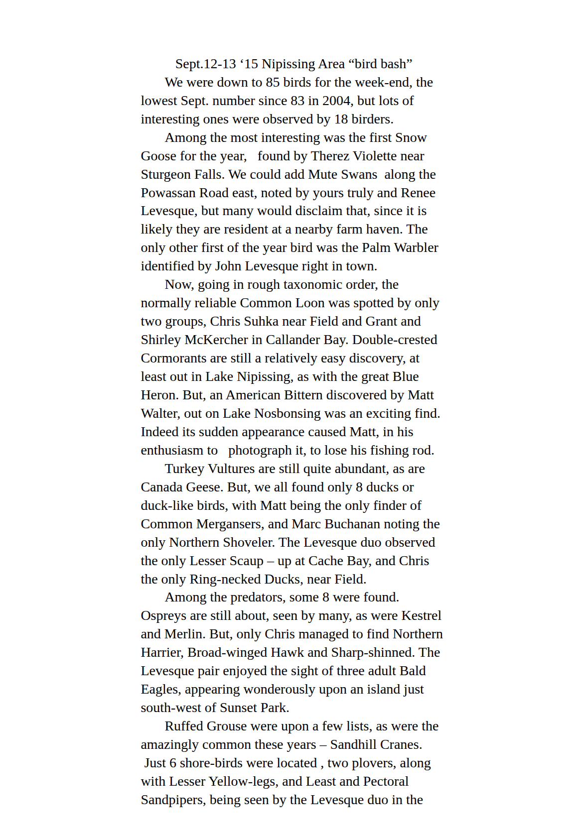Sept.12-13 ‘15 Nipissing Area “bird bash”
We were down to 85 birds for the week-end, the lowest Sept. number since 83 in 2004, but lots of interesting ones were observed by 18 birders.
Among the most interesting was the first Snow Goose for the year, found by Therez Violette near Sturgeon Falls. We could add Mute Swans along the Powassan Road east, noted by yours truly and Renee Levesque, but many would disclaim that, since it is likely they are resident at a nearby farm haven. The only other first of the year bird was the Palm Warbler identified by John Levesque right in town.
Now, going in rough taxonomic order, the normally reliable Common Loon was spotted by only two groups, Chris Suhka near Field and Grant and Shirley McKercher in Callander Bay. Double-crested Cormorants are still a relatively easy discovery, at least out in Lake Nipissing, as with the great Blue Heron. But, an American Bittern discovered by Matt Walter, out on Lake Nosbonsing was an exciting find. Indeed its sudden appearance caused Matt, in his enthusiasm to photograph it, to lose his fishing rod.
Turkey Vultures are still quite abundant, as are Canada Geese. But, we all found only 8 ducks or duck-like birds, with Matt being the only finder of Common Mergansers, and Marc Buchanan noting the only Northern Shoveler. The Levesque duo observed the only Lesser Scaup – up at Cache Bay, and Chris the only Ring-necked Ducks, near Field.
Among the predators, some 8 were found. Ospreys are still about, seen by many, as were Kestrel and Merlin. But, only Chris managed to find Northern Harrier, Broad-winged Hawk and Sharp-shinned. The Levesque pair enjoyed the sight of three adult Bald Eagles, appearing wonderously upon an island just south-west of Sunset Park.
Ruffed Grouse were upon a few lists, as were the amazingly common these years – Sandhill Cranes. Just 6 shore-birds were located , two plovers, along with Lesser Yellow-legs, and Least and Pectoral Sandpipers, being seen by the Levesque duo in the